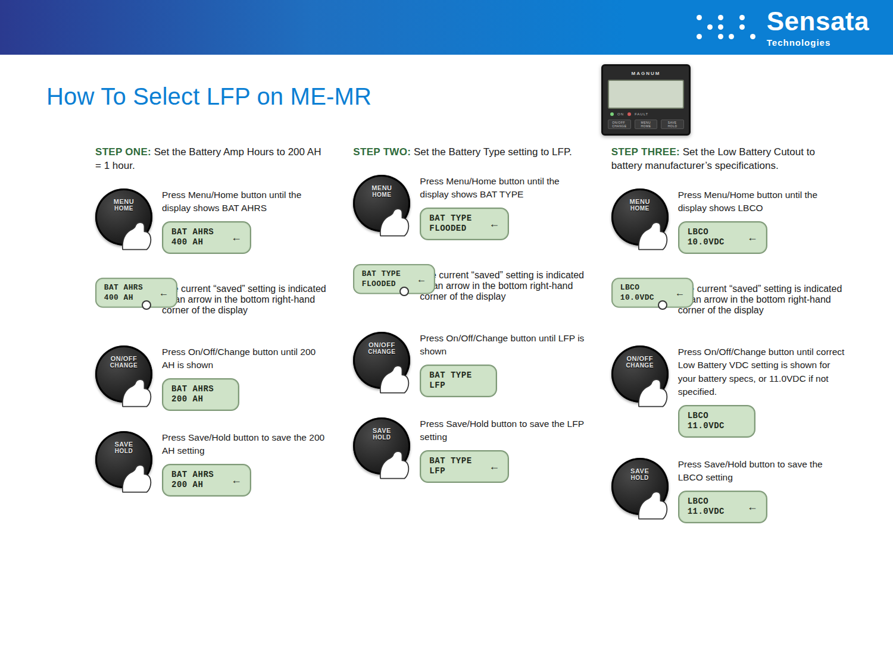Sensata
Technologies
How To Select LFP on ME-MR
MAGNUM
ON FAULT
ON/OFF
CHANGE MENU
HOME SAVE
HOLD
STEP ONE: Set the Battery Amp Hours to 200 AH = 1 hour.
MENUHOME
Press Menu/Home button until the display shows BAT AHRS
BAT AHRS
400 AH
←
BAT AHRS
400 AH
←
The current “saved” setting is indicated by an arrow in the bottom right-hand corner of the display
ON/OFFCHANGE
Press On/Off/Change button until 200 AH is shown
BAT AHRS
200 AH
SAVEHOLD
Press Save/Hold button to save the 200 AH setting
BAT AHRS
200 AH
←
STEP TWO: Set the Battery Type setting to LFP.
MENUHOME
Press Menu/Home button until the display shows BAT TYPE
BAT TYPE
FLOODED
←
BAT TYPE
FLOODED
←
The current “saved” setting is indicated by an arrow in the bottom right-hand corner of the display
ON/OFFCHANGE
Press On/Off/Change button until LFP is shown
BAT TYPE
LFP
SAVEHOLD
Press Save/Hold button to save the LFP setting
BAT TYPE
LFP
←
STEP THREE: Set the Low Battery Cutout to battery manufacturer’s specifications.
MENUHOME
Press Menu/Home button until the display shows LBCO
LBCO
10.0VDC
←
LBCO
10.0VDC
←
The current “saved” setting is indicated by an arrow in the bottom right-hand corner of the display
ON/OFFCHANGE
Press On/Off/Change button until correct Low Battery VDC setting is shown for your battery specs, or 11.0VDC if not specified.
LBCO
11.0VDC
SAVEHOLD
Press Save/Hold button to save the LBCO setting
LBCO
11.0VDC
←